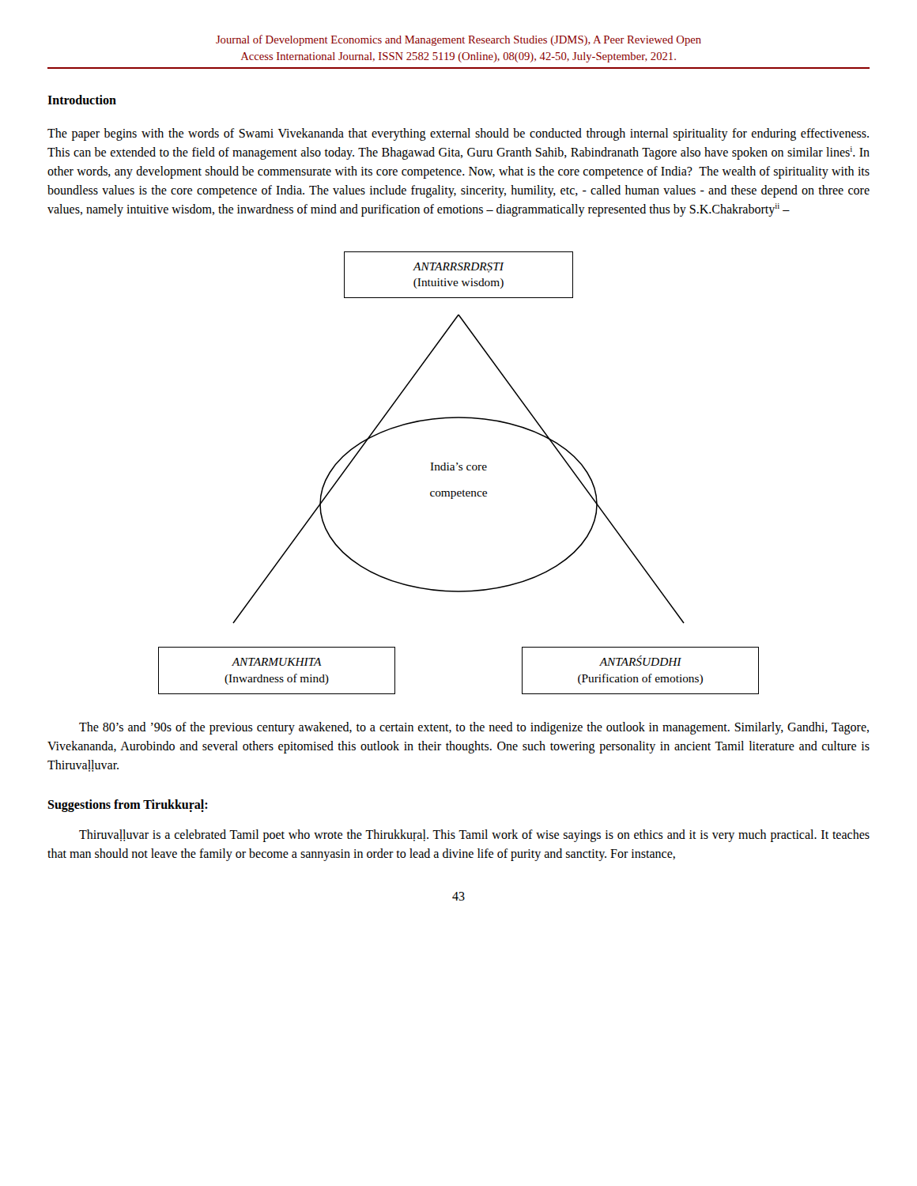Journal of Development Economics and Management Research Studies (JDMS), A Peer Reviewed Open
Access International Journal, ISSN 2582 5119 (Online), 08(09), 42-50, July-September, 2021.
Introduction
The paper begins with the words of Swami Vivekananda that everything external should be conducted through internal spirituality for enduring effectiveness. This can be extended to the field of management also today. The Bhagawad Gita, Guru Granth Sahib, Rabindranath Tagore also have spoken on similar linesi. In other words, any development should be commensurate with its core competence. Now, what is the core competence of India? The wealth of spirituality with its boundless values is the core competence of India. The values include frugality, sincerity, humility, etc, - called human values - and these depend on three core values, namely intuitive wisdom, the inwardness of mind and purification of emotions – diagrammatically represented thus by S.K.Chakrabortyii –
ANTARRSRDRṢTI
(Intuitive wisdom)
India’s core
competence
ANTARMUKHITA
(Inwardness of mind)
ANTARŚUDDHI
(Purification of emotions)
The 80’s and ’90s of the previous century awakened, to a certain extent, to the need to indigenize the outlook in management. Similarly, Gandhi, Tagore, Vivekananda, Aurobindo and several others epitomised this outlook in their thoughts. One such towering personality in ancient Tamil literature and culture is Thiruvaḷḷuvar.
Suggestions from Tirukkuṛaḷ:
Thiruvaḷḷuvar is a celebrated Tamil poet who wrote the Thirukkuṛaḷ. This Tamil work of wise sayings is on ethics and it is very much practical. It teaches that man should not leave the family or become a sannyasin in order to lead a divine life of purity and sanctity. For instance,
43